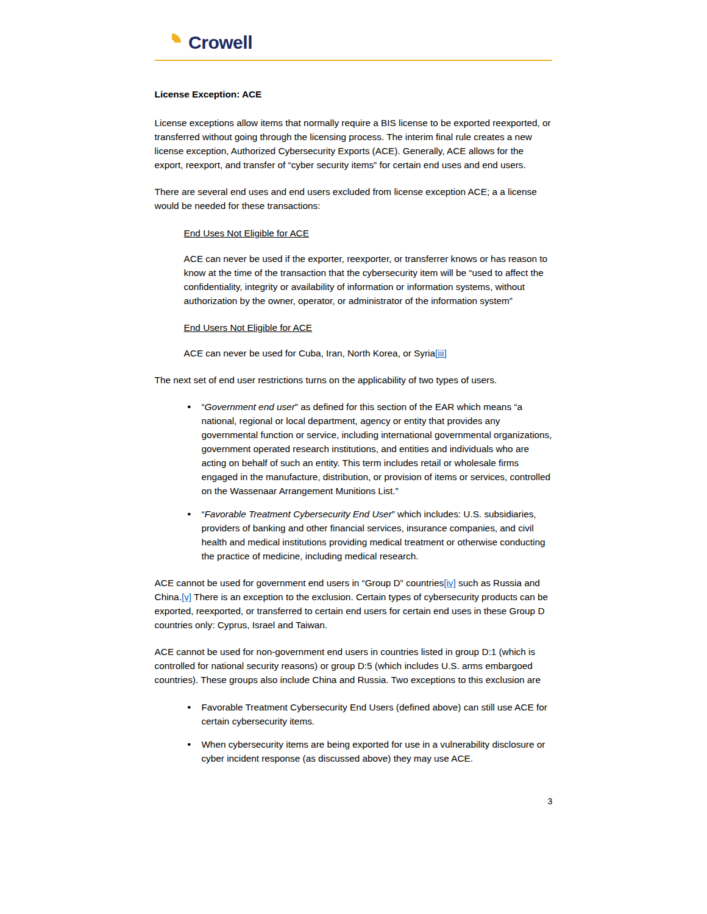Crowell
License Exception: ACE
License exceptions allow items that normally require a BIS license to be exported reexported, or transferred without going through the licensing process. The interim final rule creates a new license exception, Authorized Cybersecurity Exports (ACE). Generally, ACE allows for the export, reexport, and transfer of “cyber security items” for certain end uses and end users.
There are several end uses and end users excluded from license exception ACE; a a license would be needed for these transactions:
End Uses Not Eligible for ACE
ACE can never be used if the exporter, reexporter, or transferrer knows or has reason to know at the time of the transaction that the cybersecurity item will be “used to affect the confidentiality, integrity or availability of information or information systems, without authorization by the owner, operator, or administrator of the information system”
End Users Not Eligible for ACE
ACE can never be used for Cuba, Iran, North Korea, or Syria[iii]
The next set of end user restrictions turns on the applicability of two types of users.
“Government end user” as defined for this section of the EAR which means “a national, regional or local department, agency or entity that provides any governmental function or service, including international governmental organizations, government operated research institutions, and entities and individuals who are acting on behalf of such an entity. This term includes retail or wholesale firms engaged in the manufacture, distribution, or provision of items or services, controlled on the Wassenaar Arrangement Munitions List.”
“Favorable Treatment Cybersecurity End User” which includes: U.S. subsidiaries, providers of banking and other financial services, insurance companies, and civil health and medical institutions providing medical treatment or otherwise conducting the practice of medicine, including medical research.
ACE cannot be used for government end users in “Group D” countries[iv] such as Russia and China.[v] There is an exception to the exclusion. Certain types of cybersecurity products can be exported, reexported, or transferred to certain end users for certain end uses in these Group D countries only: Cyprus, Israel and Taiwan.
ACE cannot be used for non-government end users in countries listed in group D:1 (which is controlled for national security reasons) or group D:5 (which includes U.S. arms embargoed countries). These groups also include China and Russia. Two exceptions to this exclusion are
Favorable Treatment Cybersecurity End Users (defined above) can still use ACE for certain cybersecurity items.
When cybersecurity items are being exported for use in a vulnerability disclosure or cyber incident response (as discussed above) they may use ACE.
3